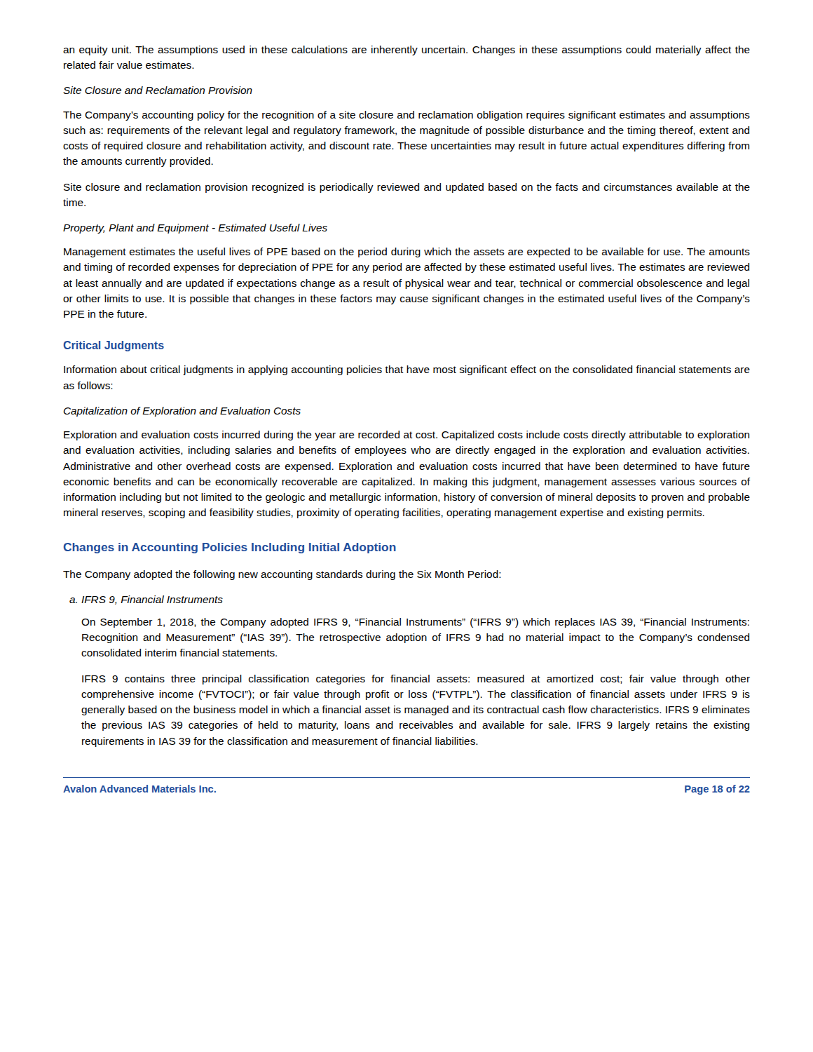an equity unit. The assumptions used in these calculations are inherently uncertain. Changes in these assumptions could materially affect the related fair value estimates.
Site Closure and Reclamation Provision
The Company’s accounting policy for the recognition of a site closure and reclamation obligation requires significant estimates and assumptions such as: requirements of the relevant legal and regulatory framework, the magnitude of possible disturbance and the timing thereof, extent and costs of required closure and rehabilitation activity, and discount rate. These uncertainties may result in future actual expenditures differing from the amounts currently provided.
Site closure and reclamation provision recognized is periodically reviewed and updated based on the facts and circumstances available at the time.
Property, Plant and Equipment - Estimated Useful Lives
Management estimates the useful lives of PPE based on the period during which the assets are expected to be available for use. The amounts and timing of recorded expenses for depreciation of PPE for any period are affected by these estimated useful lives. The estimates are reviewed at least annually and are updated if expectations change as a result of physical wear and tear, technical or commercial obsolescence and legal or other limits to use. It is possible that changes in these factors may cause significant changes in the estimated useful lives of the Company’s PPE in the future.
Critical Judgments
Information about critical judgments in applying accounting policies that have most significant effect on the consolidated financial statements are as follows:
Capitalization of Exploration and Evaluation Costs
Exploration and evaluation costs incurred during the year are recorded at cost. Capitalized costs include costs directly attributable to exploration and evaluation activities, including salaries and benefits of employees who are directly engaged in the exploration and evaluation activities. Administrative and other overhead costs are expensed. Exploration and evaluation costs incurred that have been determined to have future economic benefits and can be economically recoverable are capitalized. In making this judgment, management assesses various sources of information including but not limited to the geologic and metallurgic information, history of conversion of mineral deposits to proven and probable mineral reserves, scoping and feasibility studies, proximity of operating facilities, operating management expertise and existing permits.
Changes in Accounting Policies Including Initial Adoption
The Company adopted the following new accounting standards during the Six Month Period:
IFRS 9, Financial Instruments
On September 1, 2018, the Company adopted IFRS 9, “Financial Instruments” (“IFRS 9”) which replaces IAS 39, “Financial Instruments: Recognition and Measurement” (“IAS 39”). The retrospective adoption of IFRS 9 had no material impact to the Company’s condensed consolidated interim financial statements.
IFRS 9 contains three principal classification categories for financial assets: measured at amortized cost; fair value through other comprehensive income (“FVTOCI”); or fair value through profit or loss (“FVTPL”). The classification of financial assets under IFRS 9 is generally based on the business model in which a financial asset is managed and its contractual cash flow characteristics. IFRS 9 eliminates the previous IAS 39 categories of held to maturity, loans and receivables and available for sale. IFRS 9 largely retains the existing requirements in IAS 39 for the classification and measurement of financial liabilities.
Avalon Advanced Materials Inc.
Page 18 of 22